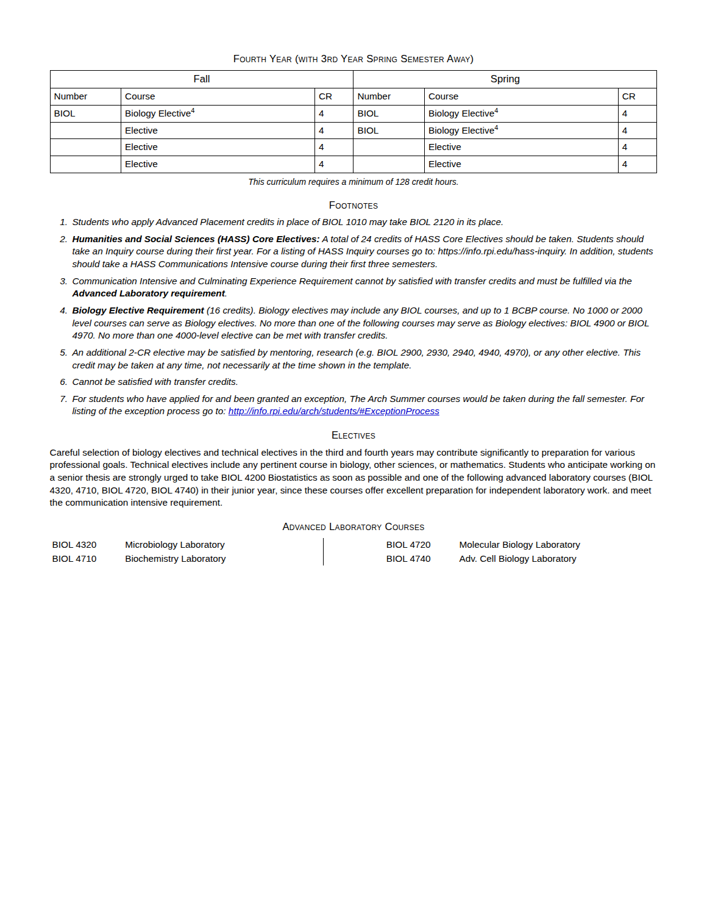Fourth Year (with 3rd Year Spring Semester Away)
| Fall | Spring |
| --- | --- |
| Number | Course | CR | Number | Course | CR |
| BIOL | Biology Elective 4 | 4 | BIOL | Biology Elective 4 | 4 |
| | Elective | 4 | BIOL | Biology Elective 4 | 4 |
| | Elective | 4 | | Elective | 4 |
| | Elective | 4 | | Elective | 4 |
This curriculum requires a minimum of 128 credit hours.
Footnotes
Students who apply Advanced Placement credits in place of BIOL 1010 may take BIOL 2120 in its place.
Humanities and Social Sciences (HASS) Core Electives: A total of 24 credits of HASS Core Electives should be taken. Students should take an Inquiry course during their first year. For a listing of HASS Inquiry courses go to: https://info.rpi.edu/hass-inquiry. In addition, students should take a HASS Communications Intensive course during their first three semesters.
Communication Intensive and Culminating Experience Requirement cannot by satisfied with transfer credits and must be fulfilled via the Advanced Laboratory requirement.
Biology Elective Requirement (16 credits). Biology electives may include any BIOL courses, and up to 1 BCBP course. No 1000 or 2000 level courses can serve as Biology electives. No more than one of the following courses may serve as Biology electives: BIOL 4900 or BIOL 4970. No more than one 4000-level elective can be met with transfer credits.
An additional 2-CR elective may be satisfied by mentoring, research (e.g. BIOL 2900, 2930, 2940, 4940, 4970), or any other elective. This credit may be taken at any time, not necessarily at the time shown in the template.
Cannot be satisfied with transfer credits.
For students who have applied for and been granted an exception, The Arch Summer courses would be taken during the fall semester. For listing of the exception process go to: http://info.rpi.edu/arch/students/#ExceptionProcess
Electives
Careful selection of biology electives and technical electives in the third and fourth years may contribute significantly to preparation for various professional goals. Technical electives include any pertinent course in biology, other sciences, or mathematics. Students who anticipate working on a senior thesis are strongly urged to take BIOL 4200 Biostatistics as soon as possible and one of the following advanced laboratory courses (BIOL 4320, 4710, BIOL 4720, BIOL 4740) in their junior year, since these courses offer excellent preparation for independent laboratory work. and meet the communication intensive requirement.
Advanced Laboratory Courses
| BIOL 4320 | Microbiology Laboratory | | BIOL 4720 | Molecular Biology Laboratory |
| BIOL 4710 | Biochemistry Laboratory | | BIOL 4740 | Adv. Cell Biology Laboratory |